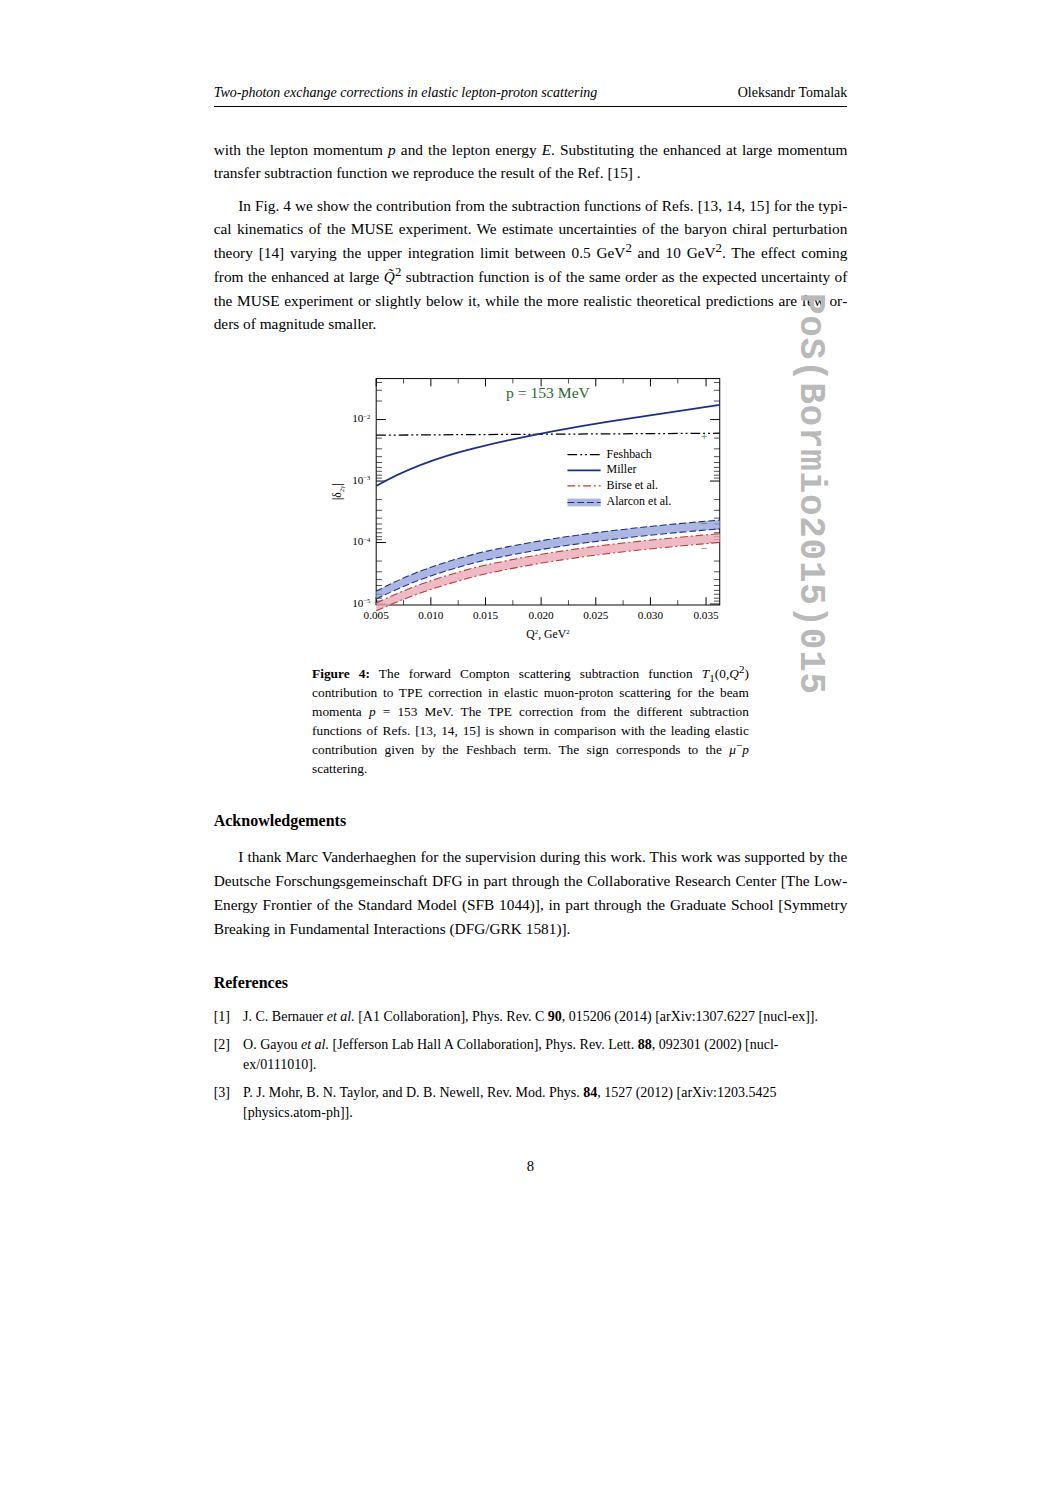Two-photon exchange corrections in elastic lepton-proton scattering
Oleksandr Tomalak
PoS(Bormio2015)015
with the lepton momentum p and the lepton energy E. Substituting the enhanced at large momentum transfer subtraction function we reproduce the result of the Ref. [15] .
In Fig. 4 we show the contribution from the subtraction functions of Refs. [13, 14, 15] for the typical kinematics of the MUSE experiment. We estimate uncertainties of the baryon chiral perturbation theory [14] varying the upper integration limit between 0.5 GeV2 and 10 GeV2. The effect coming from the enhanced at large Q̃2 subtraction function is of the same order as the expected uncertainty of the MUSE experiment or slightly below it, while the more realistic theoretical predictions are few orders of magnitude smaller.
p = 153 MeV 10−2 10−3 10−4 10−5 |δ2γ| 0.005 0.010 0.015 0.020 0.025 0.030 0.035 Q2, GeV2 + − − Feshbach Miller Birse et al. Alarcon et al.
Figure 4: The forward Compton scattering subtraction function T1(0,Q2) contribution to TPE correction in elastic muon-proton scattering for the beam momenta p = 153 MeV. The TPE correction from the different subtraction functions of Refs. [13, 14, 15] is shown in comparison with the leading elastic contribution given by the Feshbach term. The sign corresponds to the μ−p scattering.
Acknowledgements
I thank Marc Vanderhaeghen for the supervision during this work. This work was supported by the Deutsche Forschungsgemeinschaft DFG in part through the Collaborative Research Center [The Low-Energy Frontier of the Standard Model (SFB 1044)], in part through the Graduate School [Symmetry Breaking in Fundamental Interactions (DFG/GRK 1581)].
References
J. C. Bernauer et al. [A1 Collaboration], Phys. Rev. C 90, 015206 (2014) [arXiv:1307.6227 [nucl-ex]].
O. Gayou et al. [Jefferson Lab Hall A Collaboration], Phys. Rev. Lett. 88, 092301 (2002) [nucl-ex/0111010].
P. J. Mohr, B. N. Taylor, and D. B. Newell, Rev. Mod. Phys. 84, 1527 (2012) [arXiv:1203.5425 [physics.atom-ph]].
8